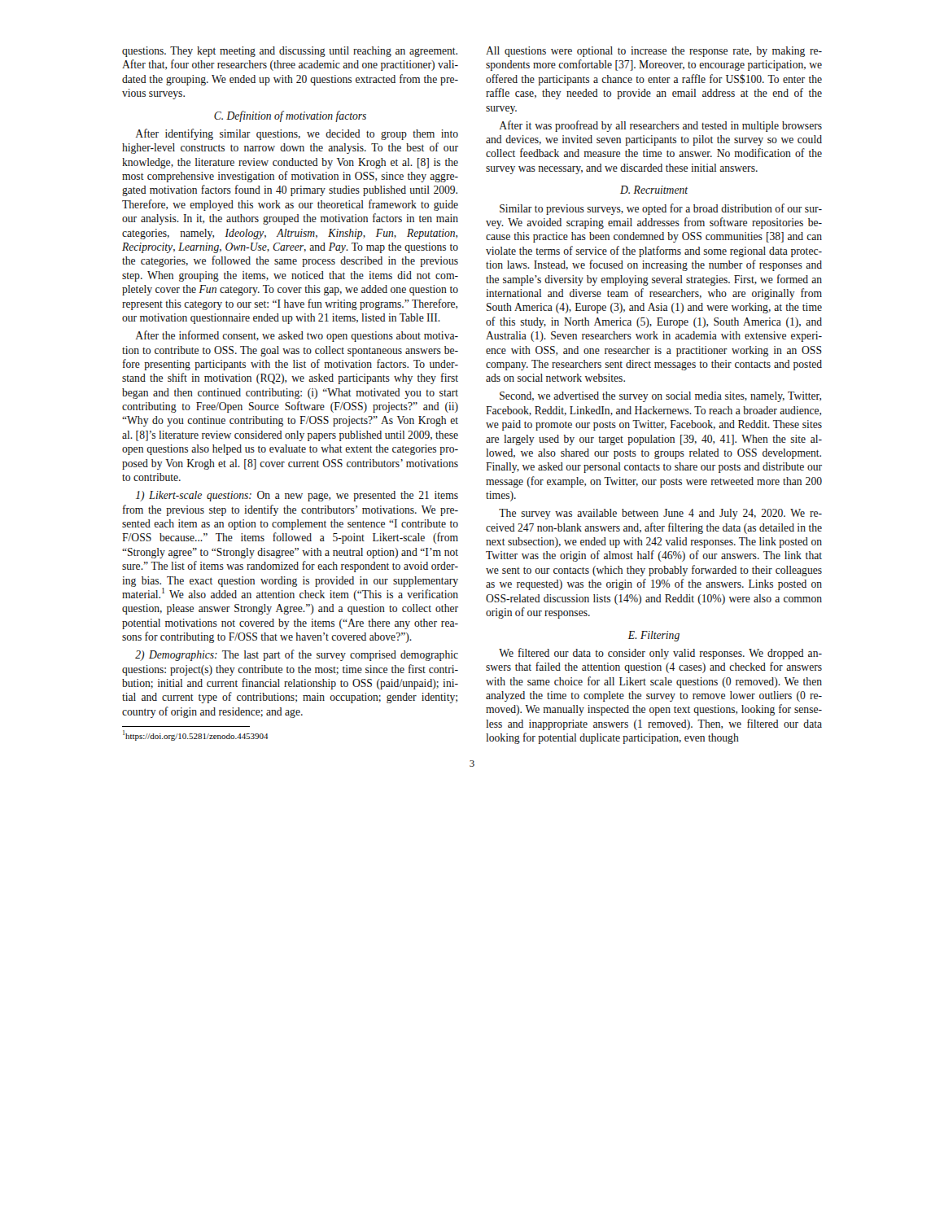questions. They kept meeting and discussing until reaching an agreement. After that, four other researchers (three academic and one practitioner) validated the grouping. We ended up with 20 questions extracted from the previous surveys.
C. Definition of motivation factors
After identifying similar questions, we decided to group them into higher-level constructs to narrow down the analysis. To the best of our knowledge, the literature review conducted by Von Krogh et al. [8] is the most comprehensive investigation of motivation in OSS, since they aggregated motivation factors found in 40 primary studies published until 2009. Therefore, we employed this work as our theoretical framework to guide our analysis. In it, the authors grouped the motivation factors in ten main categories, namely, Ideology, Altruism, Kinship, Fun, Reputation, Reciprocity, Learning, Own-Use, Career, and Pay. To map the questions to the categories, we followed the same process described in the previous step. When grouping the items, we noticed that the items did not completely cover the Fun category. To cover this gap, we added one question to represent this category to our set: “I have fun writing programs.” Therefore, our motivation questionnaire ended up with 21 items, listed in Table III.
After the informed consent, we asked two open questions about motivation to contribute to OSS. The goal was to collect spontaneous answers before presenting participants with the list of motivation factors. To understand the shift in motivation (RQ2), we asked participants why they first began and then continued contributing: (i) “What motivated you to start contributing to Free/Open Source Software (F/OSS) projects?” and (ii) “Why do you continue contributing to F/OSS projects?” As Von Krogh et al. [8]’s literature review considered only papers published until 2009, these open questions also helped us to evaluate to what extent the categories proposed by Von Krogh et al. [8] cover current OSS contributors’ motivations to contribute.
1) Likert-scale questions: On a new page, we presented the 21 items from the previous step to identify the contributors’ motivations. We presented each item as an option to complement the sentence “I contribute to F/OSS because...” The items followed a 5-point Likert-scale (from “Strongly agree” to “Strongly disagree” with a neutral option) and “I’m not sure.” The list of items was randomized for each respondent to avoid ordering bias. The exact question wording is provided in our supplementary material.1 We also added an attention check item (“This is a verification question, please answer Strongly Agree.”) and a question to collect other potential motivations not covered by the items (“Are there any other reasons for contributing to F/OSS that we haven’t covered above?”).
2) Demographics: The last part of the survey comprised demographic questions: project(s) they contribute to the most; time since the first contribution; initial and current financial relationship to OSS (paid/unpaid); initial and current type of contributions; main occupation; gender identity; country of origin and residence; and age.
1https://doi.org/10.5281/zenodo.4453904
All questions were optional to increase the response rate, by making respondents more comfortable [37]. Moreover, to encourage participation, we offered the participants a chance to enter a raffle for US$100. To enter the raffle case, they needed to provide an email address at the end of the survey.
After it was proofread by all researchers and tested in multiple browsers and devices, we invited seven participants to pilot the survey so we could collect feedback and measure the time to answer. No modification of the survey was necessary, and we discarded these initial answers.
D. Recruitment
Similar to previous surveys, we opted for a broad distribution of our survey. We avoided scraping email addresses from software repositories because this practice has been condemned by OSS communities [38] and can violate the terms of service of the platforms and some regional data protection laws. Instead, we focused on increasing the number of responses and the sample’s diversity by employing several strategies. First, we formed an international and diverse team of researchers, who are originally from South America (4), Europe (3), and Asia (1) and were working, at the time of this study, in North America (5), Europe (1), South America (1), and Australia (1). Seven researchers work in academia with extensive experience with OSS, and one researcher is a practitioner working in an OSS company. The researchers sent direct messages to their contacts and posted ads on social network websites.
Second, we advertised the survey on social media sites, namely, Twitter, Facebook, Reddit, LinkedIn, and Hackernews. To reach a broader audience, we paid to promote our posts on Twitter, Facebook, and Reddit. These sites are largely used by our target population [39, 40, 41]. When the site allowed, we also shared our posts to groups related to OSS development. Finally, we asked our personal contacts to share our posts and distribute our message (for example, on Twitter, our posts were retweeted more than 200 times).
The survey was available between June 4 and July 24, 2020. We received 247 non-blank answers and, after filtering the data (as detailed in the next subsection), we ended up with 242 valid responses. The link posted on Twitter was the origin of almost half (46%) of our answers. The link that we sent to our contacts (which they probably forwarded to their colleagues as we requested) was the origin of 19% of the answers. Links posted on OSS-related discussion lists (14%) and Reddit (10%) were also a common origin of our responses.
E. Filtering
We filtered our data to consider only valid responses. We dropped answers that failed the attention question (4 cases) and checked for answers with the same choice for all Likert scale questions (0 removed). We then analyzed the time to complete the survey to remove lower outliers (0 removed). We manually inspected the open text questions, looking for senseless and inappropriate answers (1 removed). Then, we filtered our data looking for potential duplicate participation, even though
3